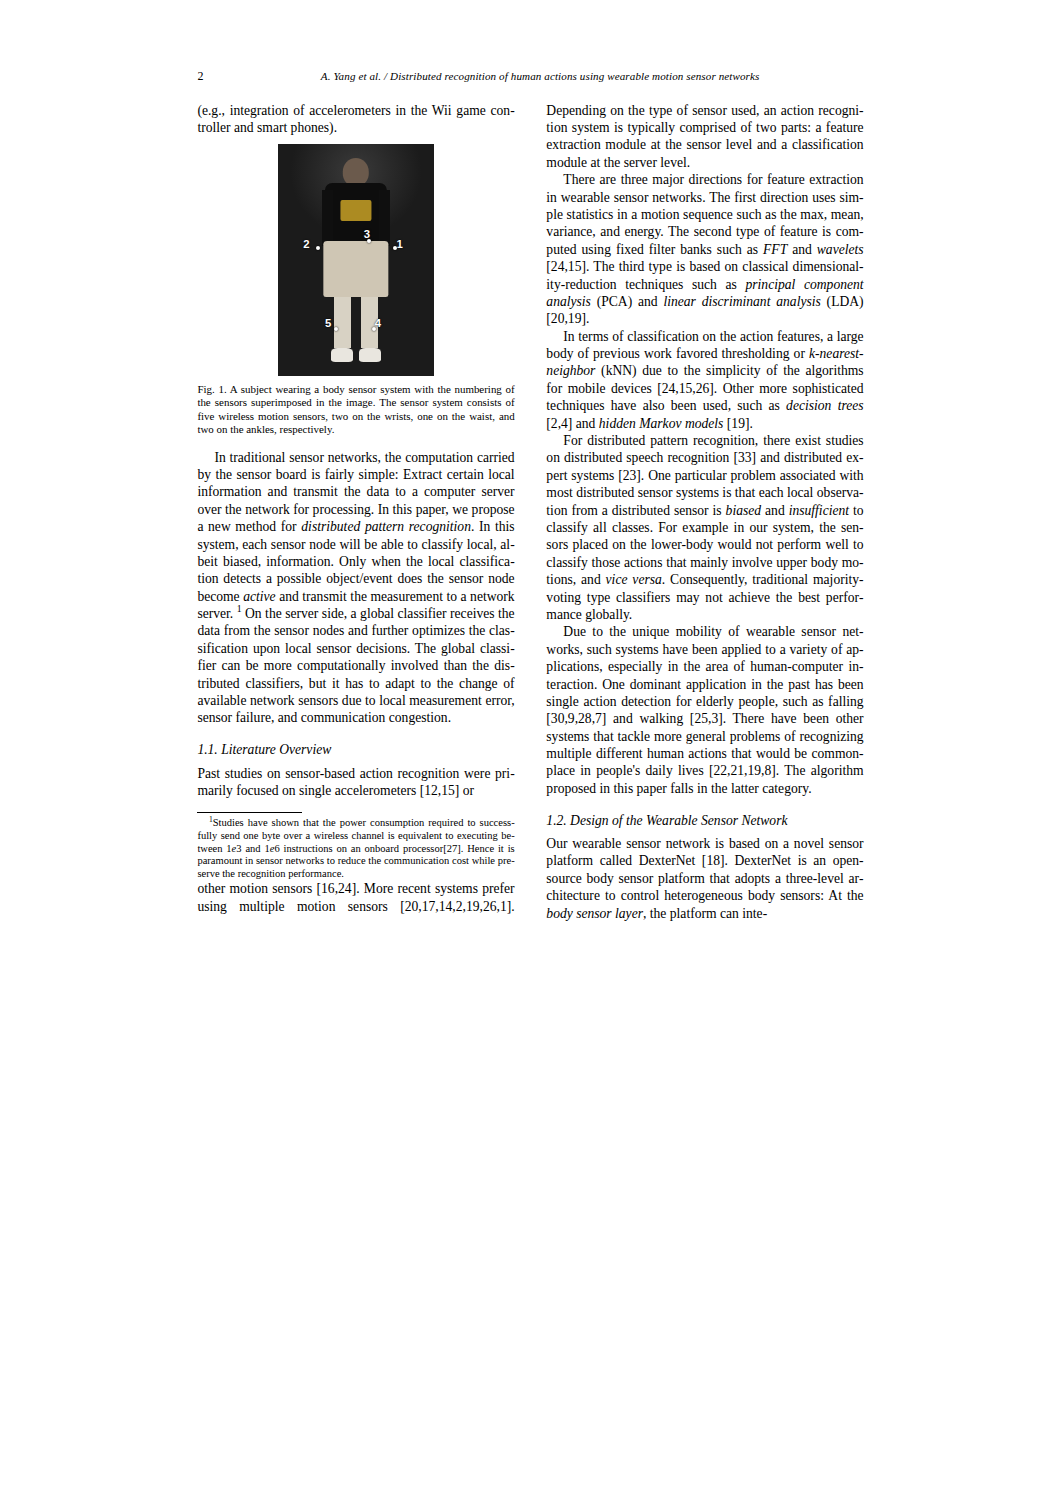2 A. Yang et al. / Distributed recognition of human actions using wearable motion sensor networks
(e.g., integration of accelerometers in the Wii game controller and smart phones).
1
2
3
4
5
Fig. 1. A subject wearing a body sensor system with the numbering of the sensors superimposed in the image. The sensor system consists of five wireless motion sensors, two on the wrists, one on the waist, and two on the ankles, respectively.
In traditional sensor networks, the computation carried by the sensor board is fairly simple: Extract certain local information and transmit the data to a computer server over the network for processing. In this paper, we propose a new method for distributed pattern recognition. In this system, each sensor node will be able to classify local, albeit biased, information. Only when the local classification detects a possible object/event does the sensor node become active and transmit the measurement to a network server. 1 On the server side, a global classifier receives the data from the sensor nodes and further optimizes the classification upon local sensor decisions. The global classifier can be more computationally involved than the distributed classifiers, but it has to adapt to the change of available network sensors due to local measurement error, sensor failure, and communication congestion.
1.1. Literature Overview
Past studies on sensor-based action recognition were primarily focused on single accelerometers [12,15] or
1Studies have shown that the power consumption required to successfully send one byte over a wireless channel is equivalent to executing between 1e3 and 1e6 instructions on an onboard processor[27]. Hence it is paramount in sensor networks to reduce the communication cost while preserve the recognition performance.
other motion sensors [16,24]. More recent systems prefer using multiple motion sensors [20,17,14,2,19,26,1]. Depending on the type of sensor used, an action recognition system is typically comprised of two parts: a feature extraction module at the sensor level and a classification module at the server level.
There are three major directions for feature extraction in wearable sensor networks. The first direction uses simple statistics in a motion sequence such as the max, mean, variance, and energy. The second type of feature is computed using fixed filter banks such as FFT and wavelets [24,15]. The third type is based on classical dimensionality-reduction techniques such as principal component analysis (PCA) and linear discriminant analysis (LDA) [20,19].
In terms of classification on the action features, a large body of previous work favored thresholding or k-nearest-neighbor (kNN) due to the simplicity of the algorithms for mobile devices [24,15,26]. Other more sophisticated techniques have also been used, such as decision trees [2,4] and hidden Markov models [19].
For distributed pattern recognition, there exist studies on distributed speech recognition [33] and distributed expert systems [23]. One particular problem associated with most distributed sensor systems is that each local observation from a distributed sensor is biased and insufficient to classify all classes. For example in our system, the sensors placed on the lower-body would not perform well to classify those actions that mainly involve upper body motions, and vice versa. Consequently, traditional majority-voting type classifiers may not achieve the best performance globally.
Due to the unique mobility of wearable sensor networks, such systems have been applied to a variety of applications, especially in the area of human-computer interaction. One dominant application in the past has been single action detection for elderly people, such as falling [30,9,28,7] and walking [25,3]. There have been other systems that tackle more general problems of recognizing multiple different human actions that would be commonplace in people's daily lives [22,21,19,8]. The algorithm proposed in this paper falls in the latter category.
1.2. Design of the Wearable Sensor Network
Our wearable sensor network is based on a novel sensor platform called DexterNet [18]. DexterNet is an open-source body sensor platform that adopts a three-level architecture to control heterogeneous body sensors: At the body sensor layer, the platform can inte-